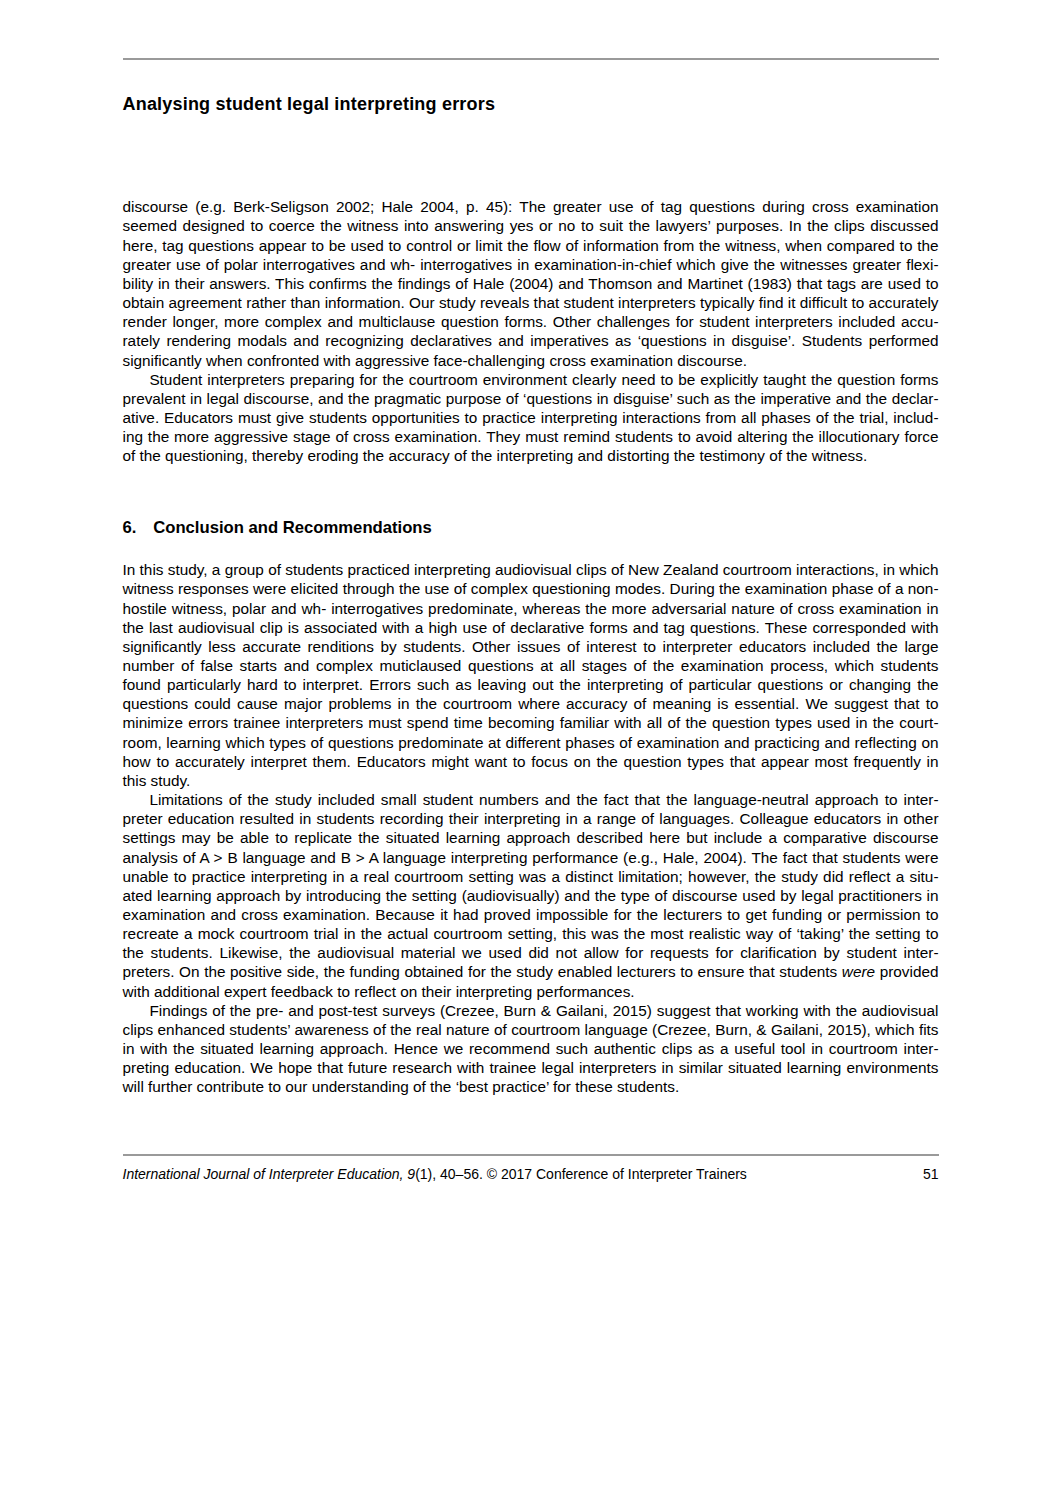Analysing student legal interpreting errors
discourse (e.g. Berk-Seligson 2002; Hale 2004, p. 45): The greater use of tag questions during cross examination seemed designed to coerce the witness into answering yes or no to suit the lawyers’ purposes. In the clips discussed here, tag questions appear to be used to control or limit the flow of information from the witness, when compared to the greater use of polar interrogatives and wh- interrogatives in examination-in-chief which give the witnesses greater flexibility in their answers. This confirms the findings of Hale (2004) and Thomson and Martinet (1983) that tags are used to obtain agreement rather than information. Our study reveals that student interpreters typically find it difficult to accurately render longer, more complex and multiclause question forms. Other challenges for student interpreters included accurately rendering modals and recognizing declaratives and imperatives as ‘questions in disguise’. Students performed significantly when confronted with aggressive face-challenging cross examination discourse.
Student interpreters preparing for the courtroom environment clearly need to be explicitly taught the question forms prevalent in legal discourse, and the pragmatic purpose of ‘questions in disguise’ such as the imperative and the declarative. Educators must give students opportunities to practice interpreting interactions from all phases of the trial, including the more aggressive stage of cross examination. They must remind students to avoid altering the illocutionary force of the questioning, thereby eroding the accuracy of the interpreting and distorting the testimony of the witness.
6. Conclusion and Recommendations
In this study, a group of students practiced interpreting audiovisual clips of New Zealand courtroom interactions, in which witness responses were elicited through the use of complex questioning modes. During the examination phase of a nonhostile witness, polar and wh- interrogatives predominate, whereas the more adversarial nature of cross examination in the last audiovisual clip is associated with a high use of declarative forms and tag questions. These corresponded with significantly less accurate renditions by students. Other issues of interest to interpreter educators included the large number of false starts and complex muticlaused questions at all stages of the examination process, which students found particularly hard to interpret. Errors such as leaving out the interpreting of particular questions or changing the questions could cause major problems in the courtroom where accuracy of meaning is essential. We suggest that to minimize errors trainee interpreters must spend time becoming familiar with all of the question types used in the courtroom, learning which types of questions predominate at different phases of examination and practicing and reflecting on how to accurately interpret them. Educators might want to focus on the question types that appear most frequently in this study.
Limitations of the study included small student numbers and the fact that the language-neutral approach to interpreter education resulted in students recording their interpreting in a range of languages. Colleague educators in other settings may be able to replicate the situated learning approach described here but include a comparative discourse analysis of A > B language and B > A language interpreting performance (e.g., Hale, 2004). The fact that students were unable to practice interpreting in a real courtroom setting was a distinct limitation; however, the study did reflect a situated learning approach by introducing the setting (audiovisually) and the type of discourse used by legal practitioners in examination and cross examination. Because it had proved impossible for the lecturers to get funding or permission to recreate a mock courtroom trial in the actual courtroom setting, this was the most realistic way of ‘taking’ the setting to the students. Likewise, the audiovisual material we used did not allow for requests for clarification by student interpreters. On the positive side, the funding obtained for the study enabled lecturers to ensure that students were provided with additional expert feedback to reflect on their interpreting performances.
Findings of the pre- and post-test surveys (Crezee, Burn & Gailani, 2015) suggest that working with the audiovisual clips enhanced students’ awareness of the real nature of courtroom language (Crezee, Burn, & Gailani, 2015), which fits in with the situated learning approach. Hence we recommend such authentic clips as a useful tool in courtroom interpreting education. We hope that future research with trainee legal interpreters in similar situated learning environments will further contribute to our understanding of the ‘best practice’ for these students.
International Journal of Interpreter Education, 9(1), 40–56. © 2017 Conference of Interpreter Trainers
51